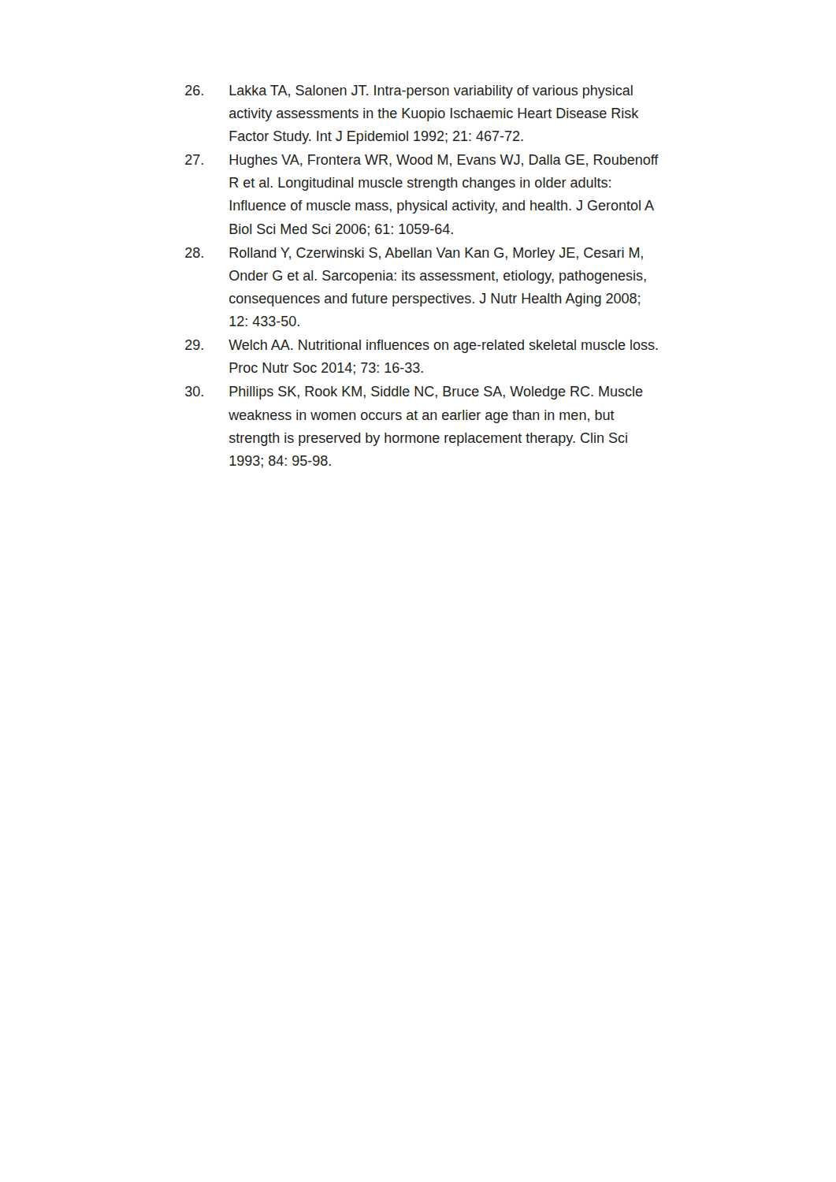26. Lakka TA, Salonen JT. Intra-person variability of various physical activity assessments in the Kuopio Ischaemic Heart Disease Risk Factor Study. Int J Epidemiol 1992; 21: 467-72.
27. Hughes VA, Frontera WR, Wood M, Evans WJ, Dalla GE, Roubenoff R et al. Longitudinal muscle strength changes in older adults: Influence of muscle mass, physical activity, and health. J Gerontol A Biol Sci Med Sci 2006; 61: 1059-64.
28. Rolland Y, Czerwinski S, Abellan Van Kan G, Morley JE, Cesari M, Onder G et al. Sarcopenia: its assessment, etiology, pathogenesis, consequences and future perspectives. J Nutr Health Aging 2008; 12: 433-50.
29. Welch AA. Nutritional influences on age-related skeletal muscle loss. Proc Nutr Soc 2014; 73: 16-33.
30. Phillips SK, Rook KM, Siddle NC, Bruce SA, Woledge RC. Muscle weakness in women occurs at an earlier age than in men, but strength is preserved by hormone replacement therapy. Clin Sci 1993; 84: 95-98.